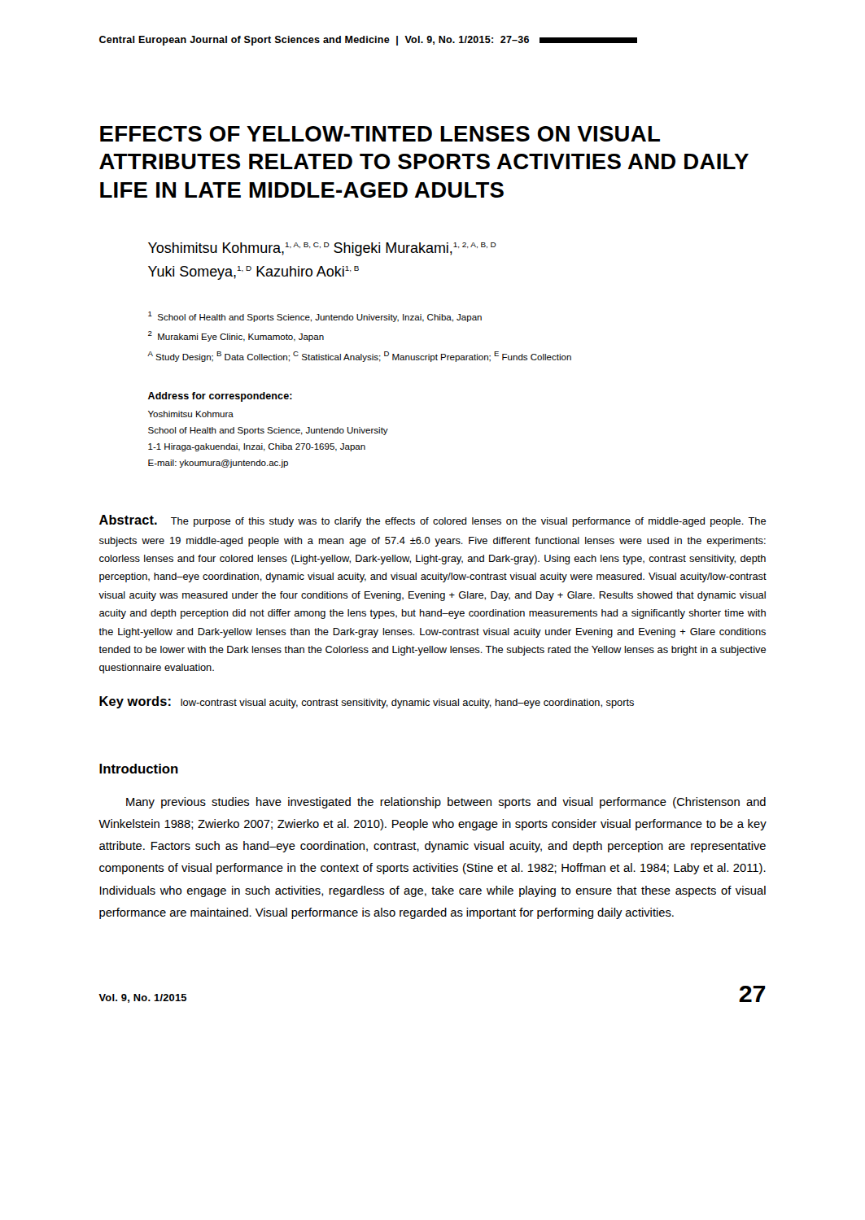Central European Journal of Sport Sciences and Medicine | Vol. 9, No. 1/2015: 27–36
Effects of Yellow-Tinted Lenses on Visual Attributes Related to Sports Activities and Daily Life in Late Middle-Aged Adults
Yoshimitsu Kohmura,1, A, B, C, D Shigeki Murakami,1, 2, A, B, D
Yuki Someya,1, D Kazuhiro Aoki1, B
1 School of Health and Sports Science, Juntendo University, Inzai, Chiba, Japan
2 Murakami Eye Clinic, Kumamoto, Japan
A Study Design; B Data Collection; C Statistical Analysis; D Manuscript Preparation; E Funds Collection
Address for correspondence:
Yoshimitsu Kohmura
School of Health and Sports Science, Juntendo University
1-1 Hiraga-gakuendai, Inzai, Chiba 270-1695, Japan
E-mail: ykoumura@juntendo.ac.jp
Abstract. The purpose of this study was to clarify the effects of colored lenses on the visual performance of middle-aged people. The subjects were 19 middle-aged people with a mean age of 57.4 ±6.0 years. Five different functional lenses were used in the experiments: colorless lenses and four colored lenses (Light-yellow, Dark-yellow, Light-gray, and Dark-gray). Using each lens type, contrast sensitivity, depth perception, hand–eye coordination, dynamic visual acuity, and visual acuity/low-contrast visual acuity were measured. Visual acuity/low-contrast visual acuity was measured under the four conditions of Evening, Evening + Glare, Day, and Day + Glare. Results showed that dynamic visual acuity and depth perception did not differ among the lens types, but hand–eye coordination measurements had a significantly shorter time with the Light-yellow and Dark-yellow lenses than the Dark-gray lenses. Low-contrast visual acuity under Evening and Evening + Glare conditions tended to be lower with the Dark lenses than the Colorless and Light-yellow lenses. The subjects rated the Yellow lenses as bright in a subjective questionnaire evaluation.
Key words: low-contrast visual acuity, contrast sensitivity, dynamic visual acuity, hand–eye coordination, sports
Introduction
Many previous studies have investigated the relationship between sports and visual performance (Christenson and Winkelstein 1988; Zwierko 2007; Zwierko et al. 2010). People who engage in sports consider visual performance to be a key attribute. Factors such as hand–eye coordination, contrast, dynamic visual acuity, and depth perception are representative components of visual performance in the context of sports activities (Stine et al. 1982; Hoffman et al. 1984; Laby et al. 2011). Individuals who engage in such activities, regardless of age, take care while playing to ensure that these aspects of visual performance are maintained. Visual performance is also regarded as important for performing daily activities.
Vol. 9, No. 1/2015 27